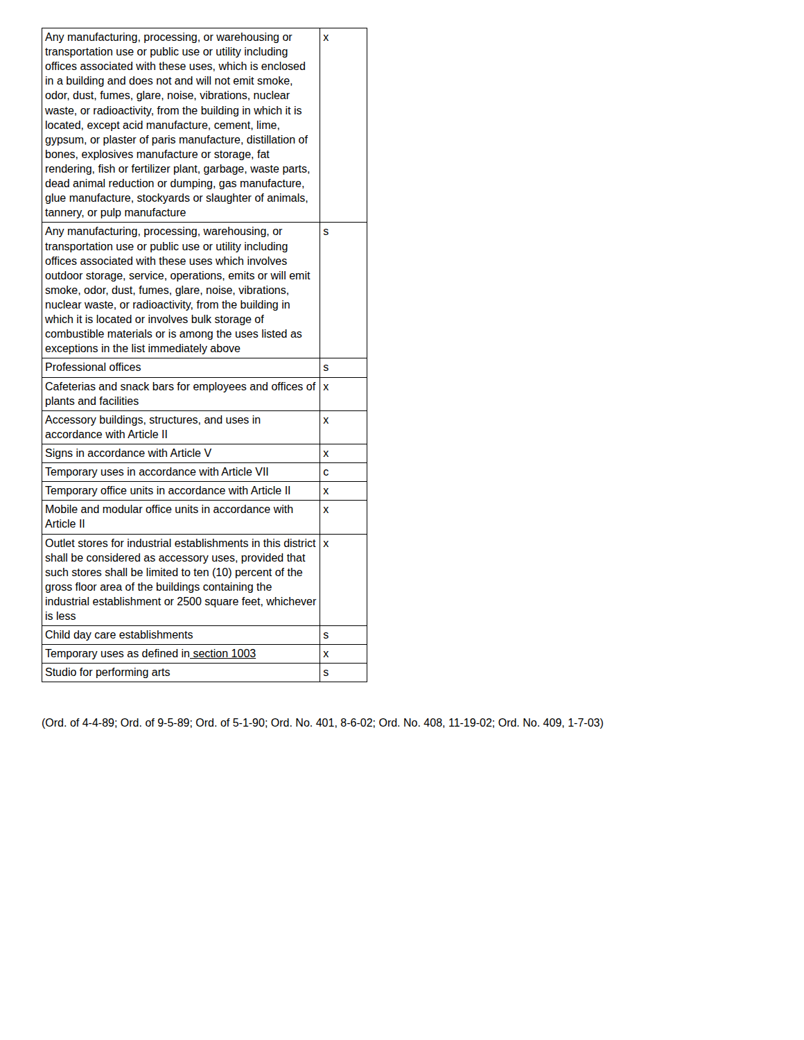| Any manufacturing, processing, or warehousing or transportation use or public use or utility including offices associated with these uses, which is enclosed in a building and does not and will not emit smoke, odor, dust, fumes, glare, noise, vibrations, nuclear waste, or radioactivity, from the building in which it is located, except acid manufacture, cement, lime, gypsum, or plaster of paris manufacture, distillation of bones, explosives manufacture or storage, fat rendering, fish or fertilizer plant, garbage, waste parts, dead animal reduction or dumping, gas manufacture, glue manufacture, stockyards or slaughter of animals, tannery, or pulp manufacture | x |
| Any manufacturing, processing, warehousing, or transportation use or public use or utility including offices associated with these uses which involves outdoor storage, service, operations, emits or will emit smoke, odor, dust, fumes, glare, noise, vibrations, nuclear waste, or radioactivity, from the building in which it is located or involves bulk storage of combustible materials or is among the uses listed as exceptions in the list immediately above | s |
| Professional offices | s |
| Cafeterias and snack bars for employees and offices of plants and facilities | x |
| Accessory buildings, structures, and uses in accordance with Article II | x |
| Signs in accordance with Article V | x |
| Temporary uses in accordance with Article VII | c |
| Temporary office units in accordance with Article II | x |
| Mobile and modular office units in accordance with Article II | x |
| Outlet stores for industrial establishments in this district shall be considered as accessory uses, provided that such stores shall be limited to ten (10) percent of the gross floor area of the buildings containing the industrial establishment or 2500 square feet, whichever is less | x |
| Child day care establishments | s |
| Temporary uses as defined in section 1003 | x |
| Studio for performing arts | s |
(Ord. of 4-4-89; Ord. of 9-5-89; Ord. of 5-1-90; Ord. No. 401, 8-6-02; Ord. No. 408, 11-19-02; Ord. No. 409, 1-7-03)